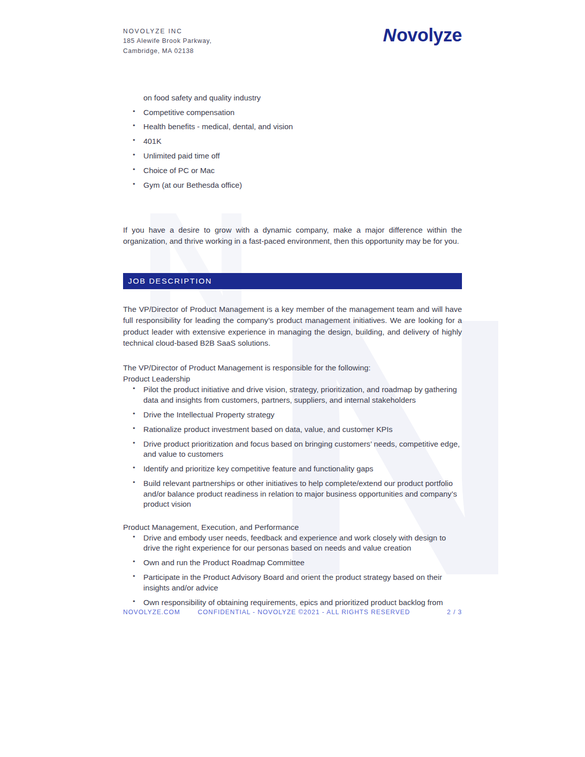N
N
NOVOLYZE INC
185 Alewife Brook Parkway,
Cambridge, MA 02138
Novolyze
on food safety and quality industry
Competitive compensation
Health benefits - medical, dental, and vision
401K
Unlimited paid time off
Choice of PC or Mac
Gym (at our Bethesda office)
If you have a desire to grow with a dynamic company, make a major difference within the organization, and thrive working in a fast-paced environment, then this opportunity may be for you.
JOB DESCRIPTION
The VP/Director of Product Management is a key member of the management team and will have full responsibility for leading the company’s product management initiatives. We are looking for a product leader with extensive experience in managing the design, building, and delivery of highly technical cloud-based B2B SaaS solutions.
The VP/Director of Product Management is responsible for the following:
Product Leadership
Pilot the product initiative and drive vision, strategy, prioritization, and roadmap by gathering data and insights from customers, partners, suppliers, and internal stakeholders
Drive the Intellectual Property strategy
Rationalize product investment based on data, value, and customer KPIs
Drive product prioritization and focus based on bringing customers’ needs, competitive edge, and value to customers
Identify and prioritize key competitive feature and functionality gaps
Build relevant partnerships or other initiatives to help complete/extend our product portfolio and/or balance product readiness in relation to major business opportunities and company’s product vision
Product Management, Execution, and Performance
Drive and embody user needs, feedback and experience and work closely with design to drive the right experience for our personas based on needs and value creation
Own and run the Product Roadmap Committee
Participate in the Product Advisory Board and orient the product strategy based on their insights and/or advice
Own responsibility of obtaining requirements, epics and prioritized product backlog from
NOVOLYZE.COM
CONFIDENTIAL - NOVOLYZE ©2021 - ALL RIGHTS RESERVED
2 / 3